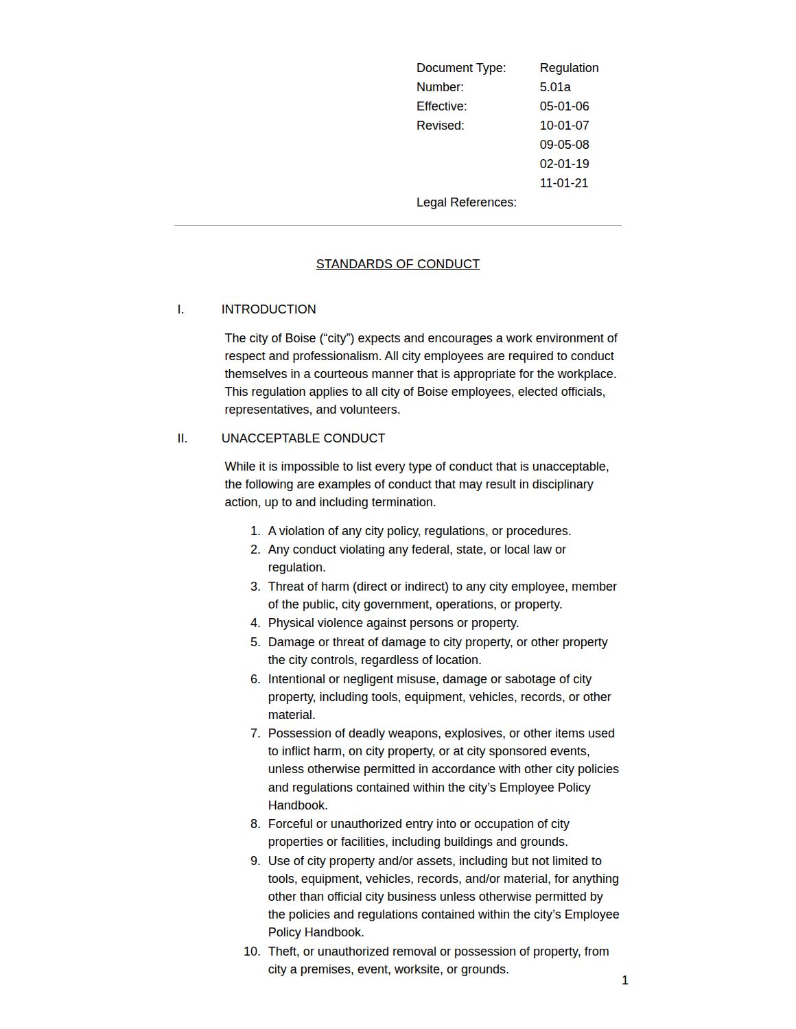| Document Type: | Regulation |
| Number: | 5.01a |
| Effective: | 05-01-06 |
| Revised: | 10-01-07 |
| | 09-05-08 |
| | 02-01-19 |
| | 11-01-21 |
| Legal References: | |
STANDARDS OF CONDUCT
I.
INTRODUCTION
The city of Boise (“city”) expects and encourages a work environment of respect and professionalism. All city employees are required to conduct themselves in a courteous manner that is appropriate for the workplace. This regulation applies to all city of Boise employees, elected officials, representatives, and volunteers.
II.
UNACCEPTABLE CONDUCT
While it is impossible to list every type of conduct that is unacceptable, the following are examples of conduct that may result in disciplinary action, up to and including termination.
A violation of any city policy, regulations, or procedures.
Any conduct violating any federal, state, or local law or regulation.
Threat of harm (direct or indirect) to any city employee, member of the public, city government, operations, or property.
Physical violence against persons or property.
Damage or threat of damage to city property, or other property the city controls, regardless of location.
Intentional or negligent misuse, damage or sabotage of city property, including tools, equipment, vehicles, records, or other material.
Possession of deadly weapons, explosives, or other items used to inflict harm, on city property, or at city sponsored events, unless otherwise permitted in accordance with other city policies and regulations contained within the city’s Employee Policy Handbook.
Forceful or unauthorized entry into or occupation of city properties or facilities, including buildings and grounds.
Use of city property and/or assets, including but not limited to tools, equipment, vehicles, records, and/or material, for anything other than official city business unless otherwise permitted by the policies and regulations contained within the city’s Employee Policy Handbook.
Theft, or unauthorized removal or possession of property, from city a premises, event, worksite, or grounds.
1